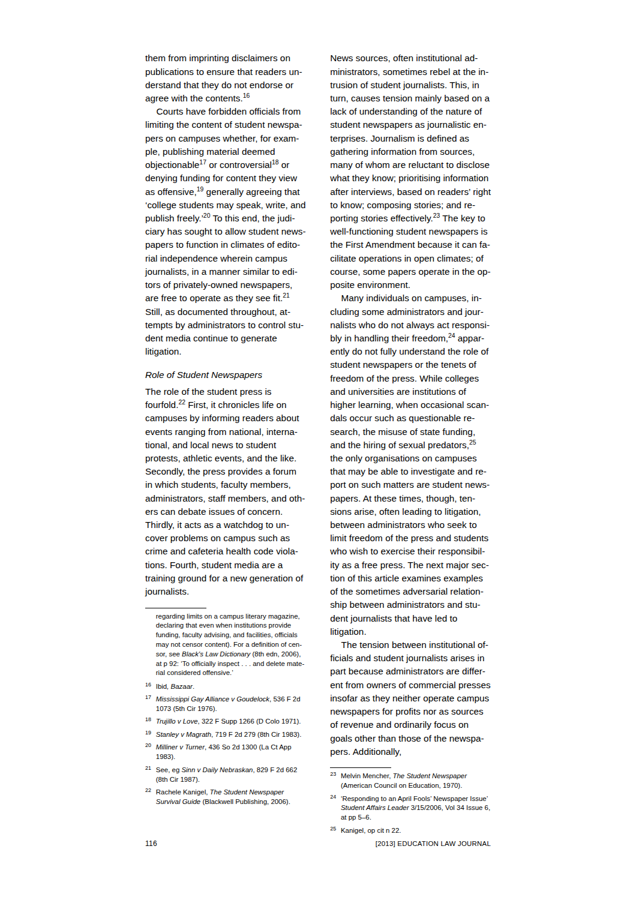them from imprinting disclaimers on publications to ensure that readers understand that they do not endorse or agree with the contents.16
Courts have forbidden officials from limiting the content of student newspapers on campuses whether, for example, publishing material deemed objectionable17 or controversial18 or denying funding for content they view as offensive,19 generally agreeing that ‘college students may speak, write, and publish freely.’20 To this end, the judiciary has sought to allow student newspapers to function in climates of editorial independence wherein campus journalists, in a manner similar to editors of privately-owned newspapers, are free to operate as they see fit.21 Still, as documented throughout, attempts by administrators to control student media continue to generate litigation.
Role of Student Newspapers
The role of the student press is fourfold.22 First, it chronicles life on campuses by informing readers about events ranging from national, international, and local news to student protests, athletic events, and the like. Secondly, the press provides a forum in which students, faculty members, administrators, staff members, and others can debate issues of concern. Thirdly, it acts as a watchdog to uncover problems on campus such as crime and cafeteria health code violations. Fourth, student media are a training ground for a new generation of journalists.
regarding limits on a campus literary magazine, declaring that even when institutions provide funding, faculty advising, and facilities, officials may not censor content). For a definition of censor, see Black's Law Dictionary (8th edn, 2006), at p 92: ‘To officially inspect . . . and delete material considered offensive.’
16 Ibid, Bazaar.
17 Mississippi Gay Alliance v Goudelock, 536 F 2d 1073 (5th Cir 1976).
18 Trujillo v Love, 322 F Supp 1266 (D Colo 1971).
19 Stanley v Magrath, 719 F 2d 279 (8th Cir 1983).
20 Milliner v Turner, 436 So 2d 1300 (La Ct App 1983).
21 See, eg Sinn v Daily Nebraskan, 829 F 2d 662 (8th Cir 1987).
22 Rachele Kanigel, The Student Newspaper Survival Guide (Blackwell Publishing, 2006).
News sources, often institutional administrators, sometimes rebel at the intrusion of student journalists. This, in turn, causes tension mainly based on a lack of understanding of the nature of student newspapers as journalistic enterprises. Journalism is defined as gathering information from sources, many of whom are reluctant to disclose what they know; prioritising information after interviews, based on readers’ right to know; composing stories; and reporting stories effectively.23 The key to well-functioning student newspapers is the First Amendment because it can facilitate operations in open climates; of course, some papers operate in the opposite environment.
Many individuals on campuses, including some administrators and journalists who do not always act responsibly in handling their freedom,24 apparently do not fully understand the role of student newspapers or the tenets of freedom of the press. While colleges and universities are institutions of higher learning, when occasional scandals occur such as questionable research, the misuse of state funding, and the hiring of sexual predators,25 the only organisations on campuses that may be able to investigate and report on such matters are student newspapers. At these times, though, tensions arise, often leading to litigation, between administrators who seek to limit freedom of the press and students who wish to exercise their responsibility as a free press. The next major section of this article examines examples of the sometimes adversarial relationship between administrators and student journalists that have led to litigation.
The tension between institutional officials and student journalists arises in part because administrators are different from owners of commercial presses insofar as they neither operate campus newspapers for profits nor as sources of revenue and ordinarily focus on goals other than those of the newspapers. Additionally,
23 Melvin Mencher, The Student Newspaper (American Council on Education, 1970).
24‘Responding to an April Fools’ Newspaper Issue’ Student Affairs Leader 3/15/2006, Vol 34 Issue 6, at pp 5–6.
25 Kanigel, op cit n 22.
116
[2013] EDUCATION LAW JOURNAL